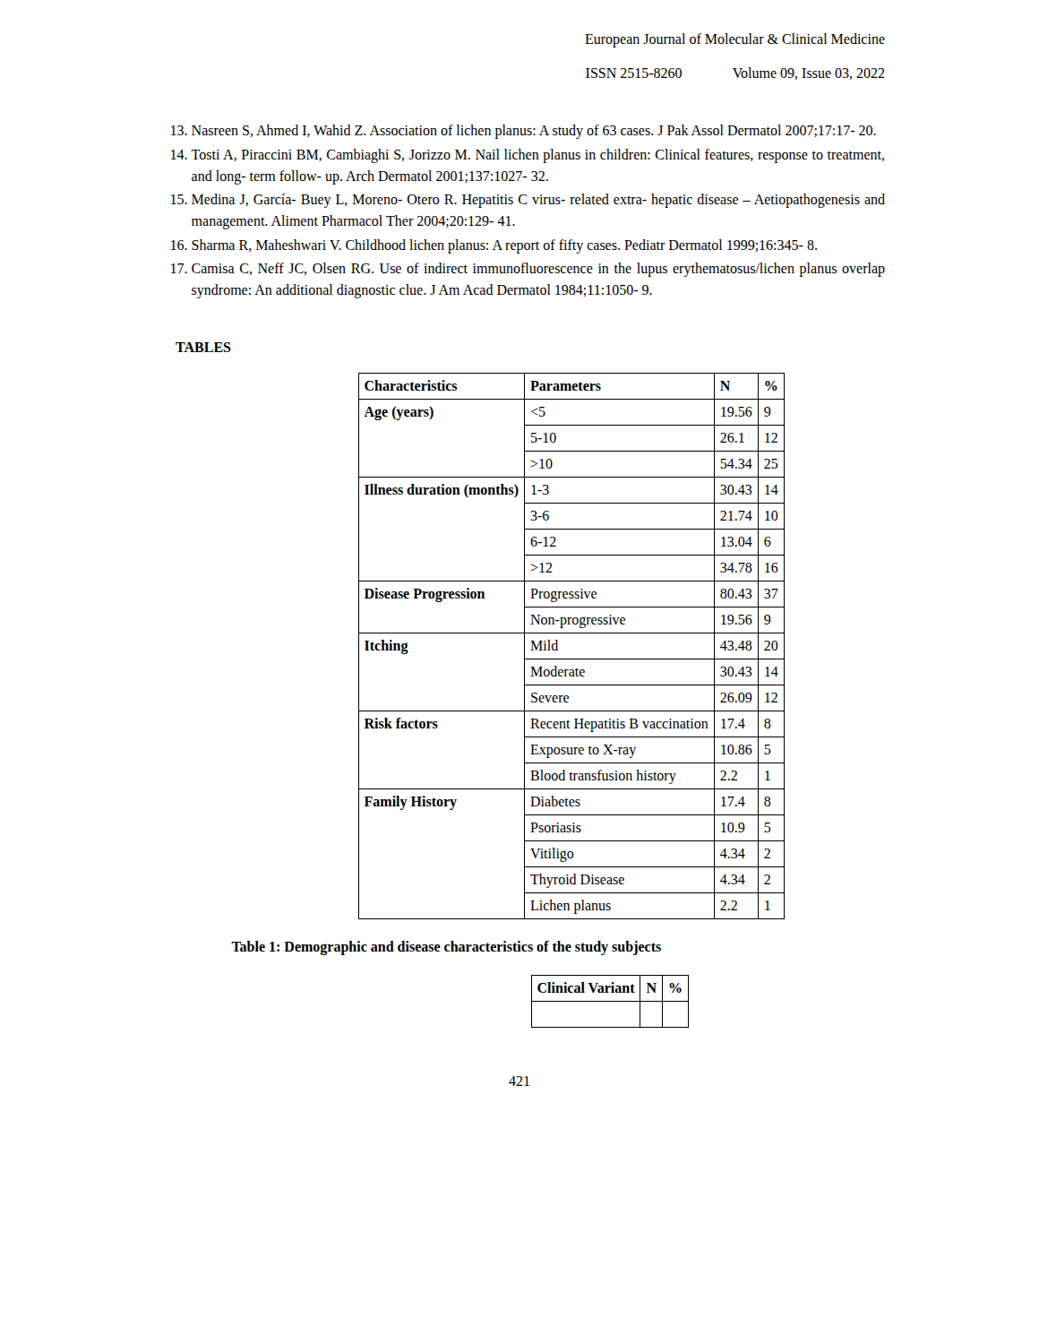European Journal of Molecular & Clinical Medicine ISSN 2515-8260 Volume 09, Issue 03, 2022
Nasreen S, Ahmed I, Wahid Z. Association of lichen planus: A study of 63 cases. J Pak Assol Dermatol 2007;17:17‑ 20.
Tosti A, Piraccini BM, Cambiaghi S, Jorizzo M. Nail lichen planus in children: Clinical features, response to treatment, and long‑ term follow‑ up. Arch Dermatol 2001;137:1027‑ 32.
Medina J, García‑ Buey L, Moreno‑ Otero R. Hepatitis C virus‑ related extra‑ hepatic disease – Aetiopathogenesis and management. Aliment Pharmacol Ther 2004;20:129‑ 41.
Sharma R, Maheshwari V. Childhood lichen planus: A report of fifty cases. Pediatr Dermatol 1999;16:345‑ 8.
Camisa C, Neff JC, Olsen RG. Use of indirect immunofluorescence in the lupus erythematosus/lichen planus overlap syndrome: An additional diagnostic clue. J Am Acad Dermatol 1984;11:1050‑ 9.
TABLES
| Characteristics | Parameters | N | % |
| --- | --- | --- | --- |
| Age (years) | <5 | 19.56 | 9 |
| 5-10 | 26.1 | 12 |
| >10 | 54.34 | 25 |
| Illness duration (months) | 1-3 | 30.43 | 14 |
| 3-6 | 21.74 | 10 |
| 6-12 | 13.04 | 6 |
| >12 | 34.78 | 16 |
| Disease Progression | Progressive | 80.43 | 37 |
| Non-progressive | 19.56 | 9 |
| Itching | Mild | 43.48 | 20 |
| Moderate | 30.43 | 14 |
| Severe | 26.09 | 12 |
| Risk factors | Recent Hepatitis B vaccination | 17.4 | 8 |
| Exposure to X-ray | 10.86 | 5 |
| Blood transfusion history | 2.2 | 1 |
| Family History | Diabetes | 17.4 | 8 |
| Psoriasis | 10.9 | 5 |
| Vitiligo | 4.34 | 2 |
| Thyroid Disease | 4.34 | 2 |
| Lichen planus | 2.2 | 1 |
Table 1: Demographic and disease characteristics of the study subjects
| Clinical Variant | N | % |
| --- | --- | --- |
421